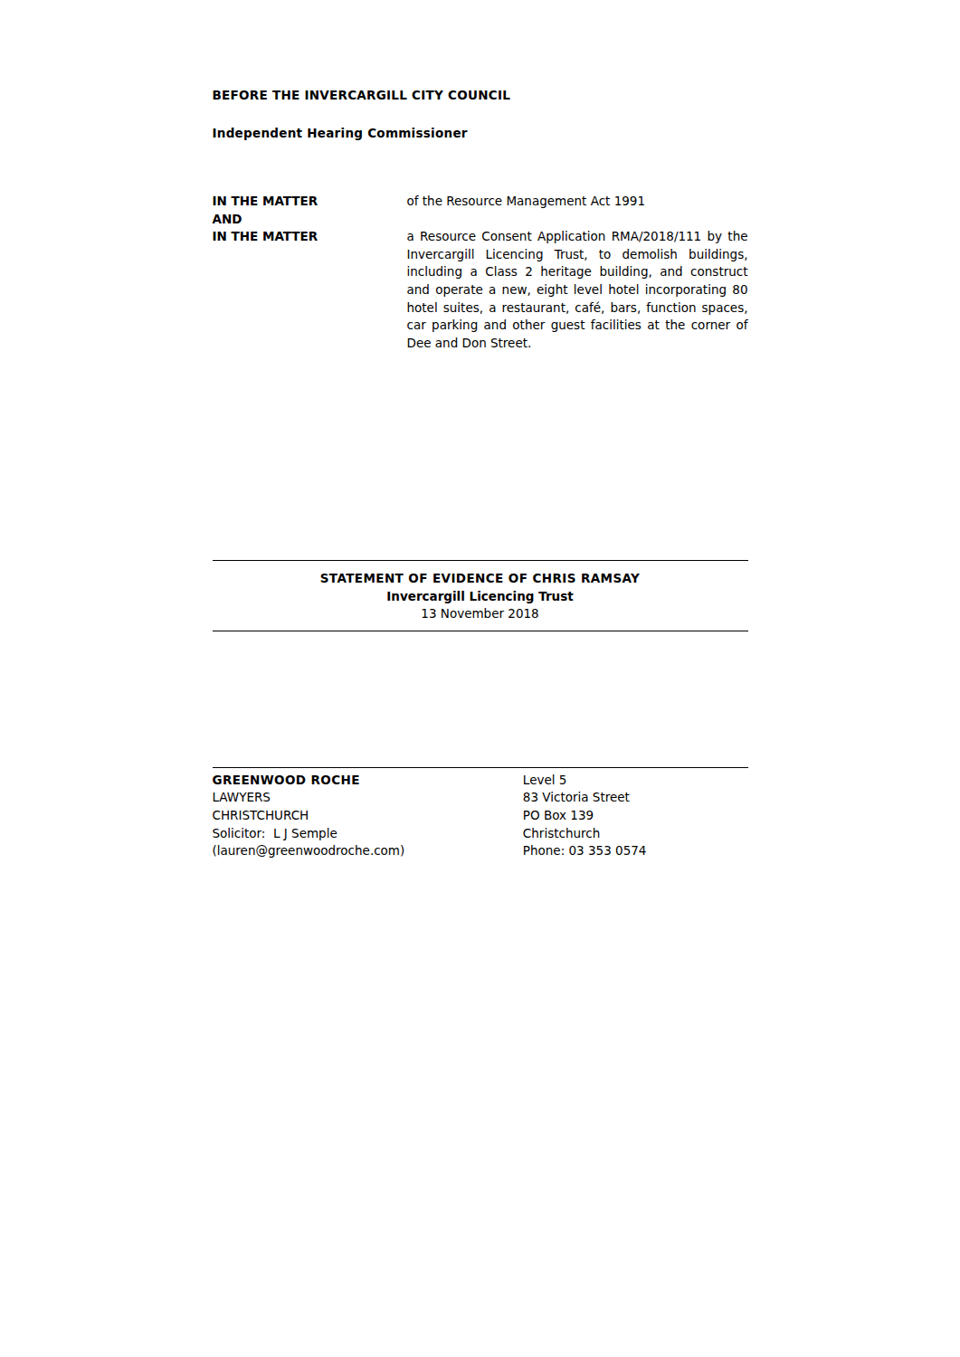BEFORE THE INVERCARGILL CITY COUNCIL
Independent Hearing Commissioner
| IN THE MATTER | of the Resource Management Act 1991 |
| AND | |
| IN THE MATTER | a Resource Consent Application RMA/2018/111 by the Invercargill Licencing Trust, to demolish buildings, including a Class 2 heritage building, and construct and operate a new, eight level hotel incorporating 80 hotel suites, a restaurant, café, bars, function spaces, car parking and other guest facilities at the corner of Dee and Don Street. |
STATEMENT OF EVIDENCE OF CHRIS RAMSAY
Invercargill Licencing Trust
13 November 2018
| GREENWOOD ROCHE LAWYERS CHRISTCHURCH Solicitor: L J Semple (lauren@greenwoodroche.com) | Level 5 83 Victoria Street PO Box 139 Christchurch Phone: 03 353 0574 |